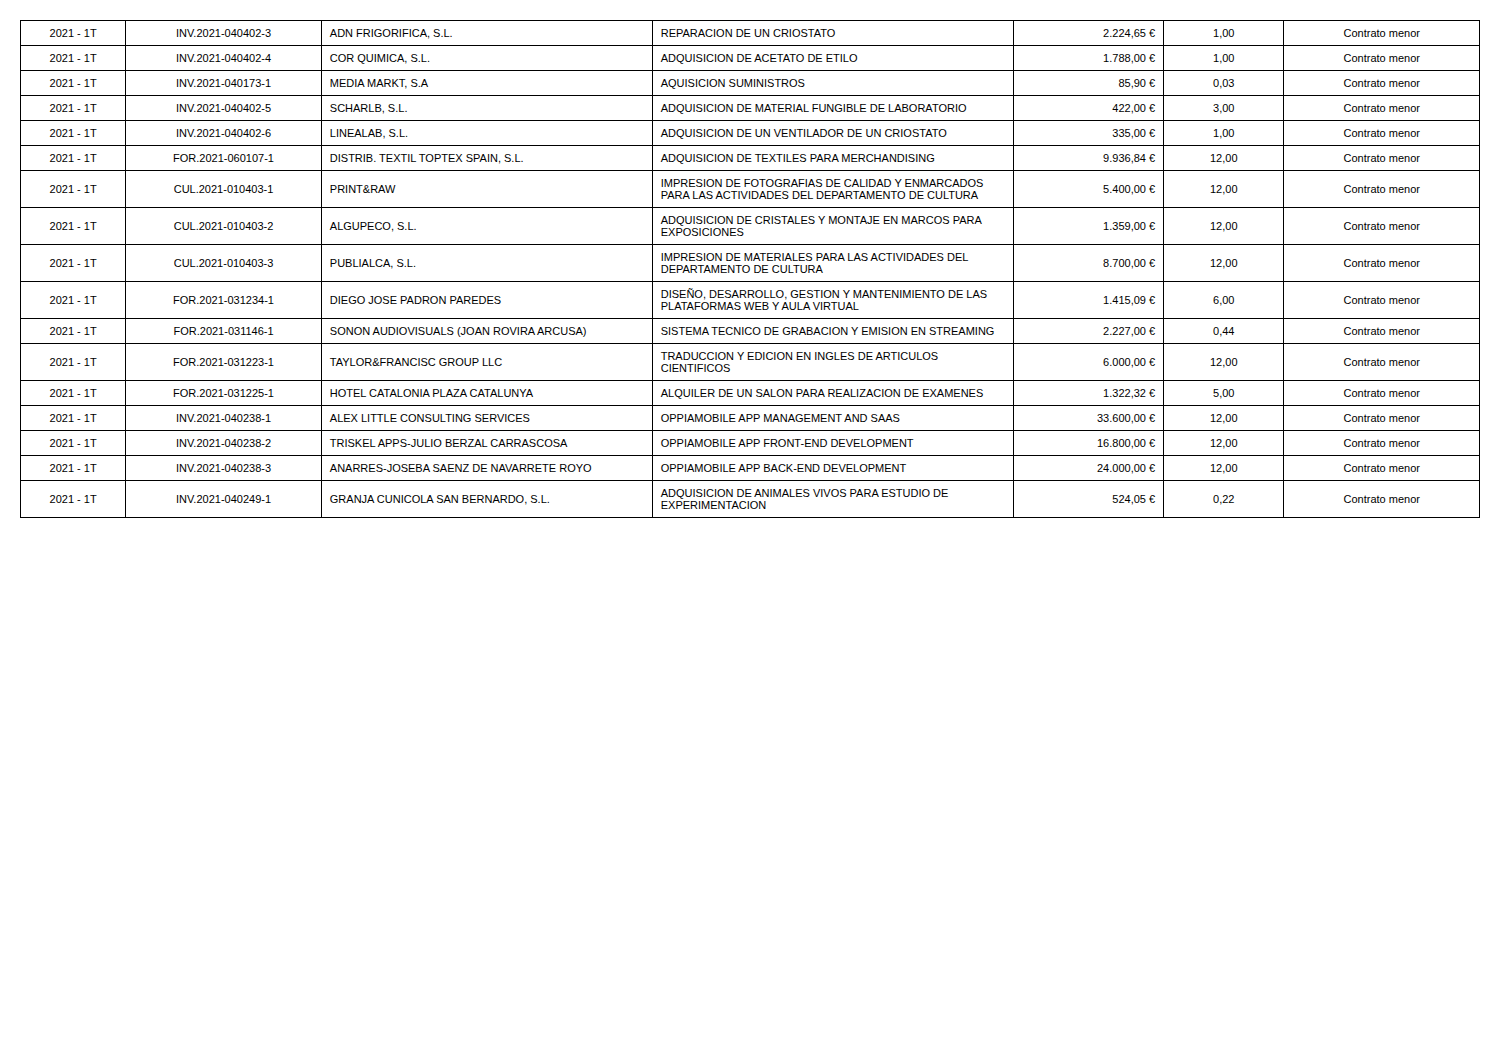| 2021 - 1T | INV.2021-040402-3 | ADN FRIGORIFICA, S.L. | REPARACION DE UN CRIOSTATO | 2.224,65 € | 1,00 | Contrato menor |
| 2021 - 1T | INV.2021-040402-4 | COR QUIMICA, S.L. | ADQUISICION DE ACETATO DE ETILO | 1.788,00 € | 1,00 | Contrato menor |
| 2021 - 1T | INV.2021-040173-1 | MEDIA MARKT, S.A | AQUISICION SUMINISTROS | 85,90 € | 0,03 | Contrato menor |
| 2021 - 1T | INV.2021-040402-5 | SCHARLB, S.L. | ADQUISICION DE MATERIAL FUNGIBLE DE LABORATORIO | 422,00 € | 3,00 | Contrato menor |
| 2021 - 1T | INV.2021-040402-6 | LINEALAB, S.L. | ADQUISICION DE UN VENTILADOR DE UN CRIOSTATO | 335,00 € | 1,00 | Contrato menor |
| 2021 - 1T | FOR.2021-060107-1 | DISTRIB. TEXTIL TOPTEX SPAIN, S.L. | ADQUISICION DE TEXTILES PARA MERCHANDISING | 9.936,84 € | 12,00 | Contrato menor |
| 2021 - 1T | CUL.2021-010403-1 | PRINT&RAW | IMPRESION DE FOTOGRAFIAS DE CALIDAD Y ENMARCADOS PARA LAS ACTIVIDADES DEL DEPARTAMENTO DE CULTURA | 5.400,00 € | 12,00 | Contrato menor |
| 2021 - 1T | CUL.2021-010403-2 | ALGUPECO, S.L. | ADQUISICION DE CRISTALES Y MONTAJE EN MARCOS PARA EXPOSICIONES | 1.359,00 € | 12,00 | Contrato menor |
| 2021 - 1T | CUL.2021-010403-3 | PUBLIALCA, S.L. | IMPRESION DE MATERIALES PARA LAS ACTIVIDADES DEL DEPARTAMENTO DE CULTURA | 8.700,00 € | 12,00 | Contrato menor |
| 2021 - 1T | FOR.2021-031234-1 | DIEGO JOSE PADRON PAREDES | DISEÑO, DESARROLLO, GESTION Y MANTENIMIENTO DE LAS PLATAFORMAS WEB Y AULA VIRTUAL | 1.415,09 € | 6,00 | Contrato menor |
| 2021 - 1T | FOR.2021-031146-1 | SONON AUDIOVISUALS (JOAN ROVIRA ARCUSA) | SISTEMA TECNICO DE GRABACION Y EMISION EN STREAMING | 2.227,00 € | 0,44 | Contrato menor |
| 2021 - 1T | FOR.2021-031223-1 | TAYLOR&FRANCISC GROUP LLC | TRADUCCION Y EDICION EN INGLES DE ARTICULOS CIENTIFICOS | 6.000,00 € | 12,00 | Contrato menor |
| 2021 - 1T | FOR.2021-031225-1 | HOTEL CATALONIA PLAZA CATALUNYA | ALQUILER DE UN SALON PARA REALIZACION DE EXAMENES | 1.322,32 € | 5,00 | Contrato menor |
| 2021 - 1T | INV.2021-040238-1 | ALEX LITTLE CONSULTING SERVICES | OPPIAMOBILE APP MANAGEMENT AND SAAS | 33.600,00 € | 12,00 | Contrato menor |
| 2021 - 1T | INV.2021-040238-2 | TRISKEL APPS-JULIO BERZAL CARRASCOSA | OPPIAMOBILE APP FRONT-END DEVELOPMENT | 16.800,00 € | 12,00 | Contrato menor |
| 2021 - 1T | INV.2021-040238-3 | ANARRES-JOSEBA SAENZ DE NAVARRETE ROYO | OPPIAMOBILE APP BACK-END DEVELOPMENT | 24.000,00 € | 12,00 | Contrato menor |
| 2021 - 1T | INV.2021-040249-1 | GRANJA CUNICOLA SAN BERNARDO, S.L. | ADQUISICION DE ANIMALES VIVOS PARA ESTUDIO DE EXPERIMENTACION | 524,05 € | 0,22 | Contrato menor |